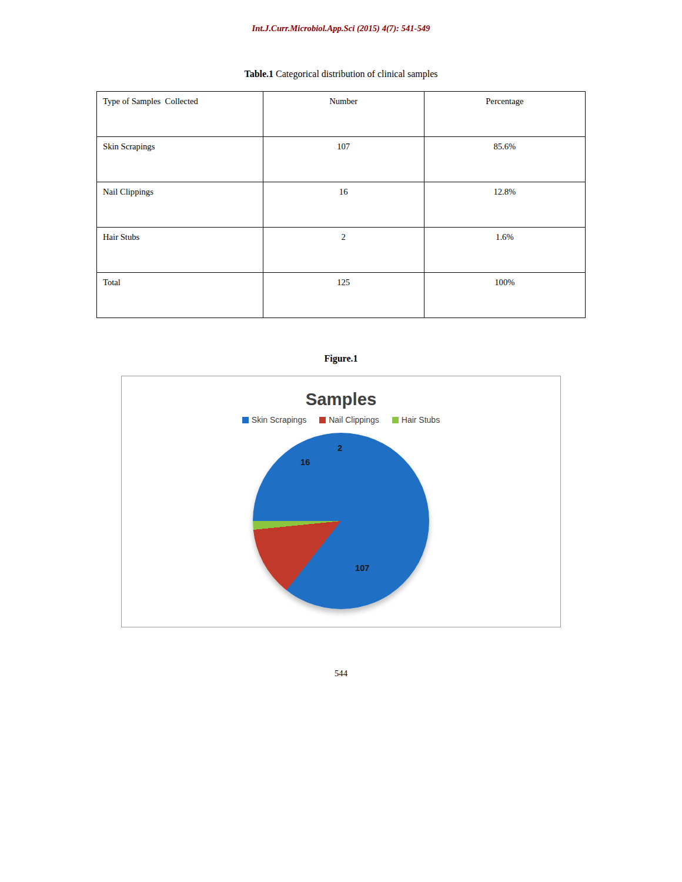Int.J.Curr.Microbiol.App.Sci (2015) 4(7): 541-549
Table.1 Categorical distribution of clinical samples
| Type of Samples Collected | Number | Percentage |
| Skin Scrapings | 107 | 85.6% |
| Nail Clippings | 16 | 12.8% |
| Hair Stubs | 2 | 1.6% |
| Total | 125 | 100% |
Figure.1
Samples
Skin Scrapings
Nail Clippings
Hair Stubs
107
16
2
544